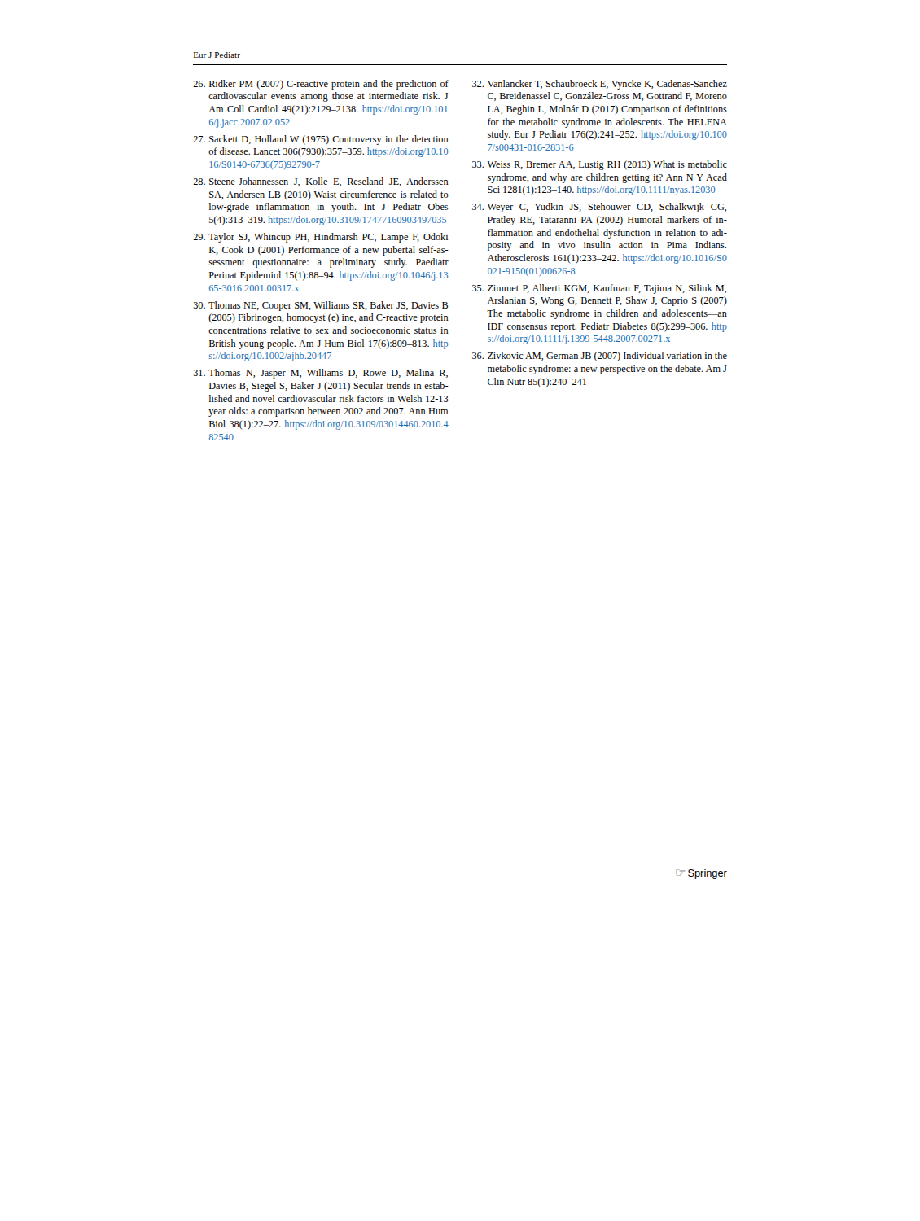Eur J Pediatr
26. Ridker PM (2007) C-reactive protein and the prediction of cardiovascular events among those at intermediate risk. J Am Coll Cardiol 49(21):2129–2138. https://doi.org/10.1016/j.jacc.2007.02.052
27. Sackett D, Holland W (1975) Controversy in the detection of disease. Lancet 306(7930):357–359. https://doi.org/10.1016/S0140-6736(75)92790-7
28. Steene-Johannessen J, Kolle E, Reseland JE, Anderssen SA, Andersen LB (2010) Waist circumference is related to low-grade inflammation in youth. Int J Pediatr Obes 5(4):313–319. https://doi.org/10.3109/17477160903497035
29. Taylor SJ, Whincup PH, Hindmarsh PC, Lampe F, Odoki K, Cook D (2001) Performance of a new pubertal self-assessment questionnaire: a preliminary study. Paediatr Perinat Epidemiol 15(1):88–94. https://doi.org/10.1046/j.1365-3016.2001.00317.x
30. Thomas NE, Cooper SM, Williams SR, Baker JS, Davies B (2005) Fibrinogen, homocyst (e) ine, and C-reactive protein concentrations relative to sex and socioeconomic status in British young people. Am J Hum Biol 17(6):809–813. https://doi.org/10.1002/ajhb.20447
31. Thomas N, Jasper M, Williams D, Rowe D, Malina R, Davies B, Siegel S, Baker J (2011) Secular trends in established and novel cardiovascular risk factors in Welsh 12-13 year olds: a comparison between 2002 and 2007. Ann Hum Biol 38(1):22–27. https://doi.org/10.3109/03014460.2010.482540
32. Vanlancker T, Schaubroeck E, Vyncke K, Cadenas-Sanchez C, Breidenassel C, González-Gross M, Gottrand F, Moreno LA, Beghin L, Molnár D (2017) Comparison of definitions for the metabolic syndrome in adolescents. The HELENA study. Eur J Pediatr 176(2):241–252. https://doi.org/10.1007/s00431-016-2831-6
33. Weiss R, Bremer AA, Lustig RH (2013) What is metabolic syndrome, and why are children getting it? Ann N Y Acad Sci 1281(1):123–140. https://doi.org/10.1111/nyas.12030
34. Weyer C, Yudkin JS, Stehouwer CD, Schalkwijk CG, Pratley RE, Tataranni PA (2002) Humoral markers of inflammation and endothelial dysfunction in relation to adiposity and in vivo insulin action in Pima Indians. Atherosclerosis 161(1):233–242. https://doi.org/10.1016/S0021-9150(01)00626-8
35. Zimmet P, Alberti KGM, Kaufman F, Tajima N, Silink M, Arslanian S, Wong G, Bennett P, Shaw J, Caprio S (2007) The metabolic syndrome in children and adolescents—an IDF consensus report. Pediatr Diabetes 8(5):299–306. https://doi.org/10.1111/j.1399-5448.2007.00271.x
36. Zivkovic AM, German JB (2007) Individual variation in the metabolic syndrome: a new perspective on the debate. Am J Clin Nutr 85(1):240–241
☞Springer